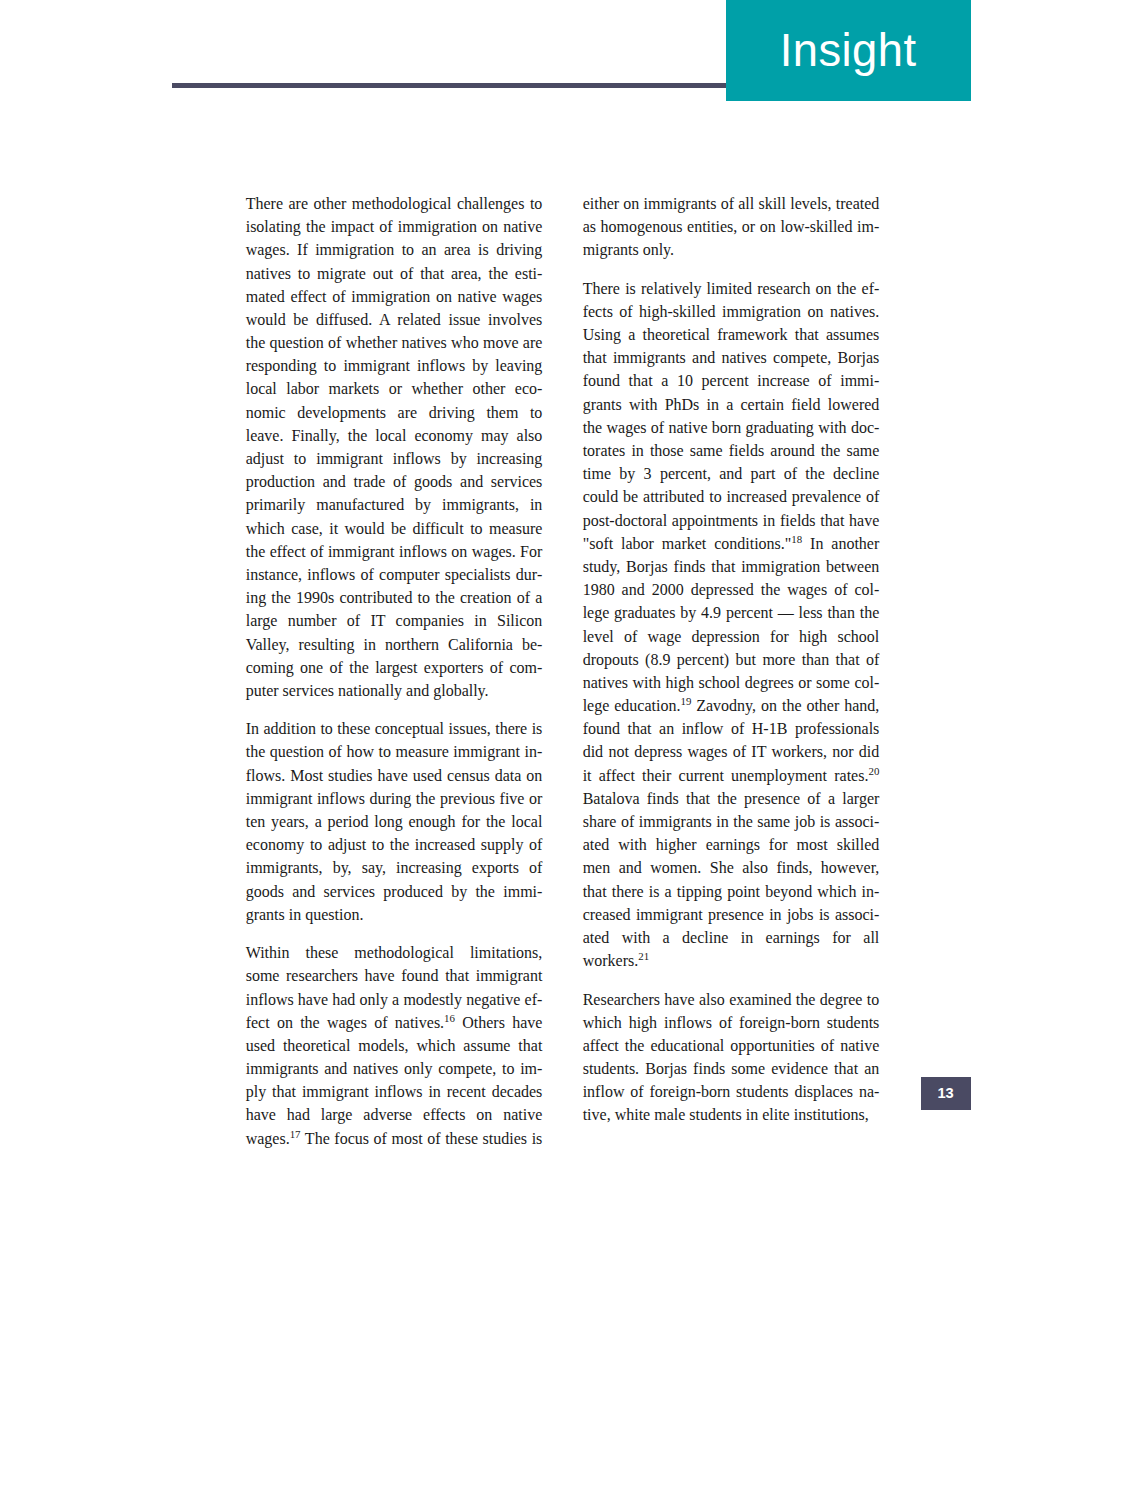Insight
There are other methodological challenges to isolating the impact of immigration on native wages. If immigration to an area is driving natives to migrate out of that area, the estimated effect of immigration on native wages would be diffused. A related issue involves the question of whether natives who move are responding to immigrant inflows by leaving local labor markets or whether other economic developments are driving them to leave. Finally, the local economy may also adjust to immigrant inflows by increasing production and trade of goods and services primarily manufactured by immigrants, in which case, it would be difficult to measure the effect of immigrant inflows on wages. For instance, inflows of computer specialists during the 1990s contributed to the creation of a large number of IT companies in Silicon Valley, resulting in northern California becoming one of the largest exporters of computer services nationally and globally.
In addition to these conceptual issues, there is the question of how to measure immigrant inflows. Most studies have used census data on immigrant inflows during the previous five or ten years, a period long enough for the local economy to adjust to the increased supply of immigrants, by, say, increasing exports of goods and services produced by the immigrants in question.
Within these methodological limitations, some researchers have found that immigrant inflows have had only a modestly negative effect on the wages of natives.16 Others have used theoretical models, which assume that immigrants and natives only compete, to imply that immigrant inflows in recent decades have had large adverse effects on native wages.17 The focus of most of these studies is either on immigrants of all skill levels, treated as homogenous entities, or on low-skilled immigrants only.
There is relatively limited research on the effects of high-skilled immigration on natives. Using a theoretical framework that assumes that immigrants and natives compete, Borjas found that a 10 percent increase of immigrants with PhDs in a certain field lowered the wages of native born graduating with doctorates in those same fields around the same time by 3 percent, and part of the decline could be attributed to increased prevalence of post-doctoral appointments in fields that have "soft labor market conditions."18 In another study, Borjas finds that immigration between 1980 and 2000 depressed the wages of college graduates by 4.9 percent — less than the level of wage depression for high school dropouts (8.9 percent) but more than that of natives with high school degrees or some college education.19 Zavodny, on the other hand, found that an inflow of H-1B professionals did not depress wages of IT workers, nor did it affect their current unemployment rates.20 Batalova finds that the presence of a larger share of immigrants in the same job is associated with higher earnings for most skilled men and women. She also finds, however, that there is a tipping point beyond which increased immigrant presence in jobs is associated with a decline in earnings for all workers.21
Researchers have also examined the degree to which high inflows of foreign-born students affect the educational opportunities of native students. Borjas finds some evidence that an inflow of foreign-born students displaces native, white male students in elite institutions,
13